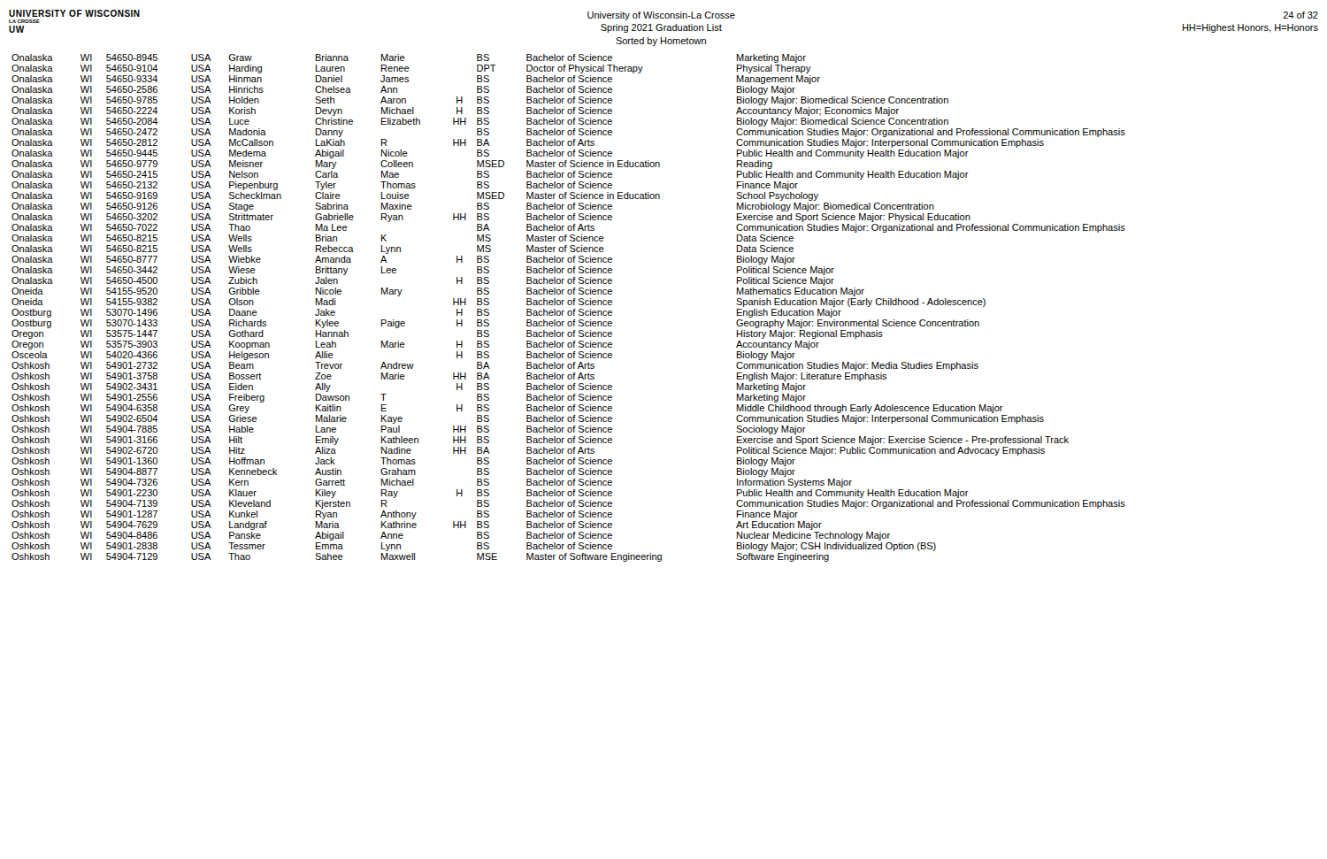UNIVERSITY OF WISCONSIN LA CROSSE UW
University of Wisconsin-La Crosse
Spring 2021 Graduation List
Sorted by Hometown
24 of 32
HH=Highest Honors, H=Honors
| Onalaska | WI | 54650-8945 | USA | Graw | Brianna | Marie | | BS | Bachelor of Science | Marketing Major |
| Onalaska | WI | 54650-9104 | USA | Harding | Lauren | Renee | | DPT | Doctor of Physical Therapy | Physical Therapy |
| Onalaska | WI | 54650-9334 | USA | Hinman | Daniel | James | | BS | Bachelor of Science | Management Major |
| Onalaska | WI | 54650-2586 | USA | Hinrichs | Chelsea | Ann | | BS | Bachelor of Science | Biology Major |
| Onalaska | WI | 54650-9785 | USA | Holden | Seth | Aaron | H | BS | Bachelor of Science | Biology Major: Biomedical Science Concentration |
| Onalaska | WI | 54650-2224 | USA | Korish | Devyn | Michael | H | BS | Bachelor of Science | Accountancy Major; Economics Major |
| Onalaska | WI | 54650-2084 | USA | Luce | Christine | Elizabeth | HH | BS | Bachelor of Science | Biology Major: Biomedical Science Concentration |
| Onalaska | WI | 54650-2472 | USA | Madonia | Danny | | | BS | Bachelor of Science | Communication Studies Major: Organizational and Professional Communication Emphasis |
| Onalaska | WI | 54650-2812 | USA | McCallson | LaKiah | R | HH | BA | Bachelor of Arts | Communication Studies Major: Interpersonal Communication Emphasis |
| Onalaska | WI | 54650-9445 | USA | Medema | Abigail | Nicole | | BS | Bachelor of Science | Public Health and Community Health Education Major |
| Onalaska | WI | 54650-9779 | USA | Meisner | Mary | Colleen | | MSED | Master of Science in Education | Reading |
| Onalaska | WI | 54650-2415 | USA | Nelson | Carla | Mae | | BS | Bachelor of Science | Public Health and Community Health Education Major |
| Onalaska | WI | 54650-2132 | USA | Piepenburg | Tyler | Thomas | | BS | Bachelor of Science | Finance Major |
| Onalaska | WI | 54650-9169 | USA | Schecklman | Claire | Louise | | MSED | Master of Science in Education | School Psychology |
| Onalaska | WI | 54650-9126 | USA | Stage | Sabrina | Maxine | | BS | Bachelor of Science | Microbiology Major: Biomedical Concentration |
| Onalaska | WI | 54650-3202 | USA | Strittmater | Gabrielle | Ryan | HH | BS | Bachelor of Science | Exercise and Sport Science Major: Physical Education |
| Onalaska | WI | 54650-7022 | USA | Thao | Ma Lee | | | BA | Bachelor of Arts | Communication Studies Major: Organizational and Professional Communication Emphasis |
| Onalaska | WI | 54650-8215 | USA | Wells | Brian | K | | MS | Master of Science | Data Science |
| Onalaska | WI | 54650-8215 | USA | Wells | Rebecca | Lynn | | MS | Master of Science | Data Science |
| Onalaska | WI | 54650-8777 | USA | Wiebke | Amanda | A | H | BS | Bachelor of Science | Biology Major |
| Onalaska | WI | 54650-3442 | USA | Wiese | Brittany | Lee | | BS | Bachelor of Science | Political Science Major |
| Onalaska | WI | 54650-4500 | USA | Zubich | Jalen | | H | BS | Bachelor of Science | Political Science Major |
| Oneida | WI | 54155-9520 | USA | Gribble | Nicole | Mary | | BS | Bachelor of Science | Mathematics Education Major |
| Oneida | WI | 54155-9382 | USA | Olson | Madi | | HH | BS | Bachelor of Science | Spanish Education Major (Early Childhood - Adolescence) |
| Oostburg | WI | 53070-1496 | USA | Daane | Jake | | H | BS | Bachelor of Science | English Education Major |
| Oostburg | WI | 53070-1433 | USA | Richards | Kylee | Paige | H | BS | Bachelor of Science | Geography Major: Environmental Science Concentration |
| Oregon | WI | 53575-1447 | USA | Gothard | Hannah | | | BS | Bachelor of Science | History Major: Regional Emphasis |
| Oregon | WI | 53575-3903 | USA | Koopman | Leah | Marie | H | BS | Bachelor of Science | Accountancy Major |
| Osceola | WI | 54020-4366 | USA | Helgeson | Allie | | H | BS | Bachelor of Science | Biology Major |
| Oshkosh | WI | 54901-2732 | USA | Beam | Trevor | Andrew | | BA | Bachelor of Arts | Communication Studies Major: Media Studies Emphasis |
| Oshkosh | WI | 54901-3758 | USA | Bossert | Zoe | Marie | HH | BA | Bachelor of Arts | English Major: Literature Emphasis |
| Oshkosh | WI | 54902-3431 | USA | Eiden | Ally | | H | BS | Bachelor of Science | Marketing Major |
| Oshkosh | WI | 54901-2556 | USA | Freiberg | Dawson | T | | BS | Bachelor of Science | Marketing Major |
| Oshkosh | WI | 54904-6358 | USA | Grey | Kaitlin | E | H | BS | Bachelor of Science | Middle Childhood through Early Adolescence Education Major |
| Oshkosh | WI | 54902-6504 | USA | Griese | Malarie | Kaye | | BS | Bachelor of Science | Communication Studies Major: Interpersonal Communication Emphasis |
| Oshkosh | WI | 54904-7885 | USA | Hable | Lane | Paul | HH | BS | Bachelor of Science | Sociology Major |
| Oshkosh | WI | 54901-3166 | USA | Hilt | Emily | Kathleen | HH | BS | Bachelor of Science | Exercise and Sport Science Major: Exercise Science - Pre-professional Track |
| Oshkosh | WI | 54902-6720 | USA | Hitz | Aliza | Nadine | HH | BA | Bachelor of Arts | Political Science Major: Public Communication and Advocacy Emphasis |
| Oshkosh | WI | 54901-1360 | USA | Hoffman | Jack | Thomas | | BS | Bachelor of Science | Biology Major |
| Oshkosh | WI | 54904-8877 | USA | Kennebeck | Austin | Graham | | BS | Bachelor of Science | Biology Major |
| Oshkosh | WI | 54904-7326 | USA | Kern | Garrett | Michael | | BS | Bachelor of Science | Information Systems Major |
| Oshkosh | WI | 54901-2230 | USA | Klauer | Kiley | Ray | H | BS | Bachelor of Science | Public Health and Community Health Education Major |
| Oshkosh | WI | 54904-7139 | USA | Kleveland | Kjersten | R | | BS | Bachelor of Science | Communication Studies Major: Organizational and Professional Communication Emphasis |
| Oshkosh | WI | 54901-1287 | USA | Kunkel | Ryan | Anthony | | BS | Bachelor of Science | Finance Major |
| Oshkosh | WI | 54904-7629 | USA | Landgraf | Maria | Kathrine | HH | BS | Bachelor of Science | Art Education Major |
| Oshkosh | WI | 54904-8486 | USA | Panske | Abigail | Anne | | BS | Bachelor of Science | Nuclear Medicine Technology Major |
| Oshkosh | WI | 54901-2838 | USA | Tessmer | Emma | Lynn | | BS | Bachelor of Science | Biology Major; CSH Individualized Option (BS) |
| Oshkosh | WI | 54904-7129 | USA | Thao | Sahee | Maxwell | | MSE | Master of Software Engineering | Software Engineering |